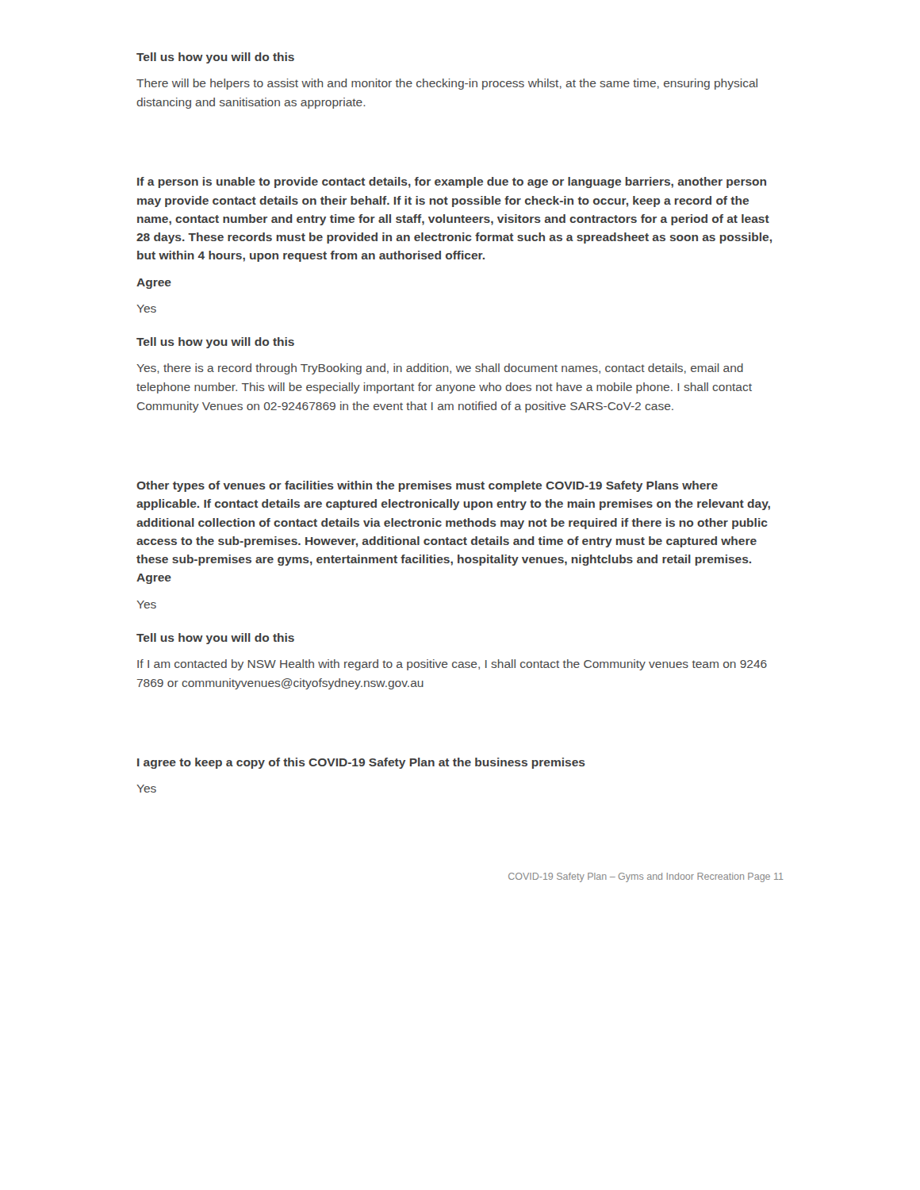Tell us how you will do this
There will be helpers to assist with and monitor the checking-in process whilst, at the same time, ensuring physical distancing and sanitisation as appropriate.
If a person is unable to provide contact details, for example due to age or language barriers, another person may provide contact details on their behalf. If it is not possible for check-in to occur, keep a record of the name, contact number and entry time for all staff, volunteers, visitors and contractors for a period of at least 28 days. These records must be provided in an electronic format such as a spreadsheet as soon as possible, but within 4 hours, upon request from an authorised officer.
Agree
Yes
Tell us how you will do this
Yes, there is a record through TryBooking and, in addition, we shall document names, contact details, email and telephone number. This will be especially important for anyone who does not have a mobile phone. I shall contact Community Venues on 02-92467869 in the event that I am notified of a positive SARS-CoV-2 case.
Other types of venues or facilities within the premises must complete COVID-19 Safety Plans where applicable. If contact details are captured electronically upon entry to the main premises on the relevant day, additional collection of contact details via electronic methods may not be required if there is no other public access to the sub-premises. However, additional contact details and time of entry must be captured where these sub-premises are gyms, entertainment facilities, hospitality venues, nightclubs and retail premises.
Agree
Yes
Tell us how you will do this
If I am contacted by NSW Health with regard to a positive case, I shall contact the Community venues team on 9246 7869 or communityvenues@cityofsydney.nsw.gov.au
I agree to keep a copy of this COVID-19 Safety Plan at the business premises
Yes
COVID-19 Safety Plan – Gyms and Indoor Recreation Page 11